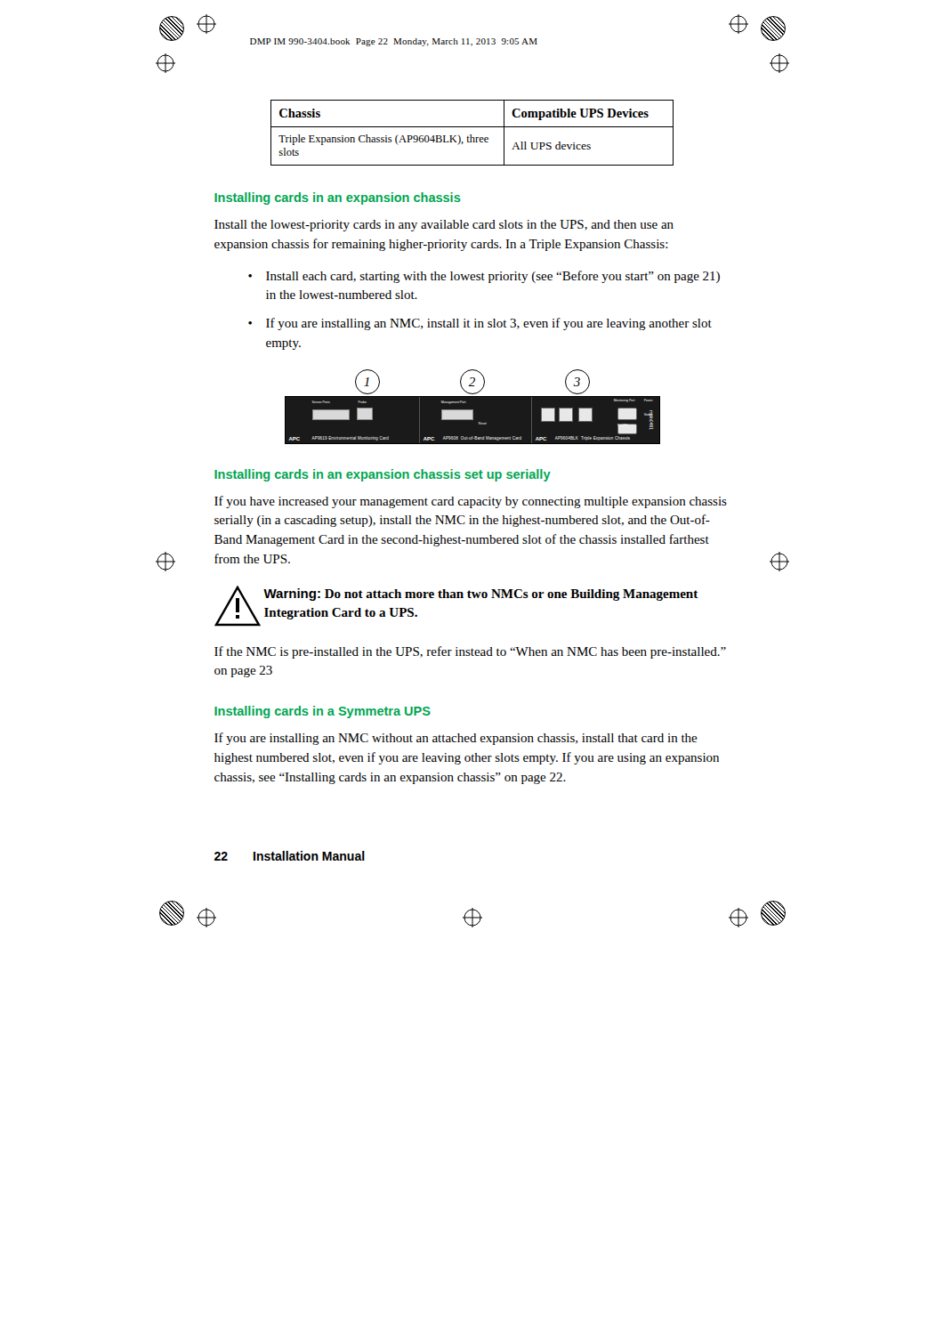DMP IM 990-3404.book Page 22 Monday, March 11, 2013 9:05 AM
| Chassis | Compatible UPS Devices |
| --- | --- |
| Triple Expansion Chassis (AP9604BLK), three slots | All UPS devices |
Installing cards in an expansion chassis
Install the lowest-priority cards in any available card slots in the UPS, and then use an expansion chassis for remaining higher-priority cards. In a Triple Expansion Chassis:
Install each card, starting with the lowest priority (see “Before you start” on page 21) in the lowest-numbered slot.
If you are installing an NMC, install it in slot 3, even if you are leaving another slot empty.
1 2 3
Sensor Ports Probe APC AP9619 Environmental Monitoring Card
Management Port Reset APC AP9608 Out-of-Band Management Card
Monitoring Port Power Status To UPS APC AP9604BLK Triple Expansion Chassis mpln0461
Installing cards in an expansion chassis set up serially
If you have increased your management card capacity by connecting multiple expansion chassis serially (in a cascading setup), install the NMC in the highest-numbered slot, and the Out-of-Band Management Card in the second-highest-numbered slot of the chassis installed farthest from the UPS.
Warning: Do not attach more than two NMCs or one Building Management Integration Card to a UPS.
If the NMC is pre-installed in the UPS, refer instead to “When an NMC has been pre-installed.” on page 23
Installing cards in a Symmetra UPS
If you are installing an NMC without an attached expansion chassis, install that card in the highest numbered slot, even if you are leaving other slots empty. If you are using an expansion chassis, see “Installing cards in an expansion chassis” on page 22.
22 Installation Manual